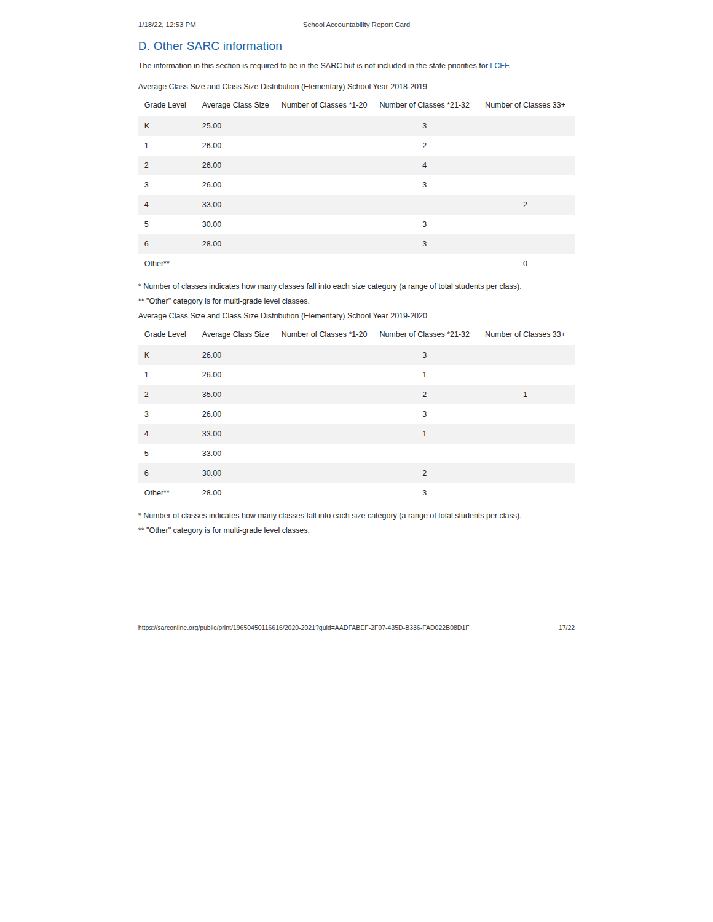1/18/22, 12:53 PM
School Accountability Report Card
D. Other SARC information
The information in this section is required to be in the SARC but is not included in the state priorities for LCFF.
Average Class Size and Class Size Distribution (Elementary) School Year 2018-2019
| Grade Level | Average Class Size | Number of Classes *1-20 | Number of Classes *21-32 | Number of Classes 33+ |
| --- | --- | --- | --- | --- |
| K | 25.00 | | 3 | |
| 1 | 26.00 | | 2 | |
| 2 | 26.00 | | 4 | |
| 3 | 26.00 | | 3 | |
| 4 | 33.00 | | | 2 |
| 5 | 30.00 | | 3 | |
| 6 | 28.00 | | 3 | |
| Other** | | | | 0 |
* Number of classes indicates how many classes fall into each size category (a range of total students per class).
** "Other" category is for multi-grade level classes.
Average Class Size and Class Size Distribution (Elementary) School Year 2019-2020
| Grade Level | Average Class Size | Number of Classes *1-20 | Number of Classes *21-32 | Number of Classes 33+ |
| --- | --- | --- | --- | --- |
| K | 26.00 | | 3 | |
| 1 | 26.00 | | 1 | |
| 2 | 35.00 | | 2 | 1 |
| 3 | 26.00 | | 3 | |
| 4 | 33.00 | | 1 | |
| 5 | 33.00 | | | |
| 6 | 30.00 | | 2 | |
| Other** | 28.00 | | 3 | |
* Number of classes indicates how many classes fall into each size category (a range of total students per class).
** "Other" category is for multi-grade level classes.
https://sarconline.org/public/print/19650450116616/2020-2021?guid=AADFABEF-2F07-435D-B336-FAD022B08D1F
17/22